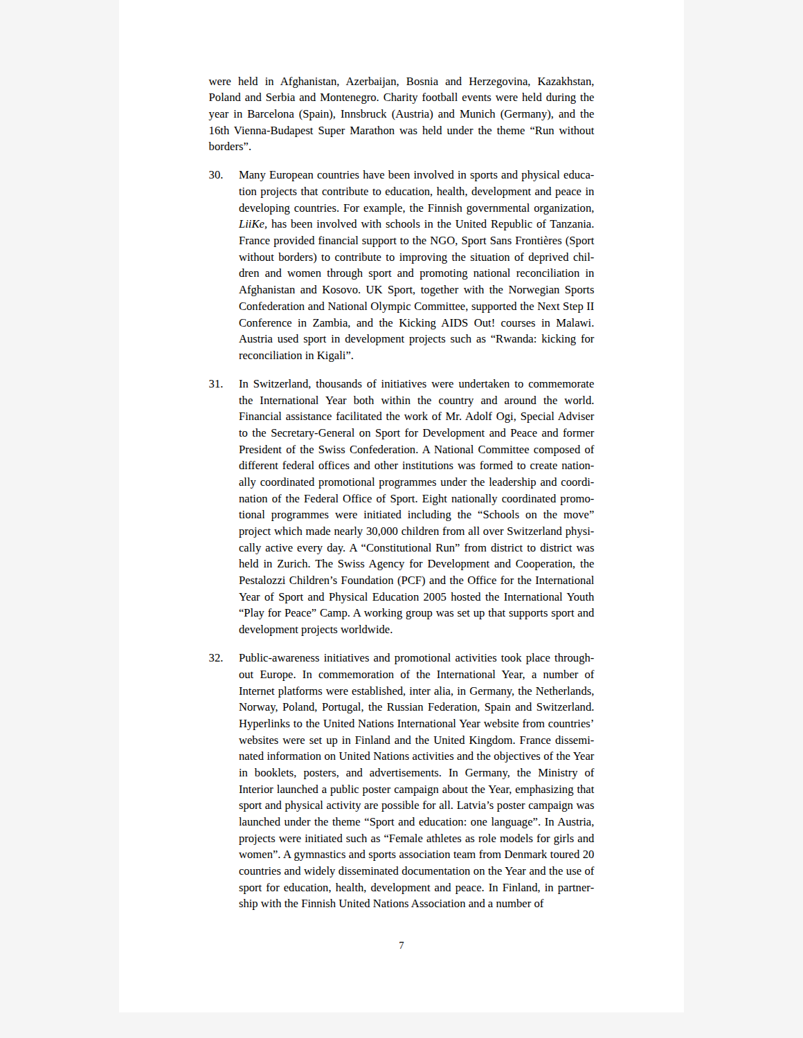were held in Afghanistan, Azerbaijan, Bosnia and Herzegovina, Kazakhstan, Poland and Serbia and Montenegro. Charity football events were held during the year in Barcelona (Spain), Innsbruck (Austria) and Munich (Germany), and the 16th Vienna-Budapest Super Marathon was held under the theme “Run without borders”.
30. Many European countries have been involved in sports and physical education projects that contribute to education, health, development and peace in developing countries. For example, the Finnish governmental organization, LiiKe, has been involved with schools in the United Republic of Tanzania. France provided financial support to the NGO, Sport Sans Frontières (Sport without borders) to contribute to improving the situation of deprived children and women through sport and promoting national reconciliation in Afghanistan and Kosovo. UK Sport, together with the Norwegian Sports Confederation and National Olympic Committee, supported the Next Step II Conference in Zambia, and the Kicking AIDS Out! courses in Malawi. Austria used sport in development projects such as “Rwanda: kicking for reconciliation in Kigali”.
31. In Switzerland, thousands of initiatives were undertaken to commemorate the International Year both within the country and around the world. Financial assistance facilitated the work of Mr. Adolf Ogi, Special Adviser to the Secretary-General on Sport for Development and Peace and former President of the Swiss Confederation. A National Committee composed of different federal offices and other institutions was formed to create nationally coordinated promotional programmes under the leadership and coordination of the Federal Office of Sport. Eight nationally coordinated promotional programmes were initiated including the “Schools on the move” project which made nearly 30,000 children from all over Switzerland physically active every day. A “Constitutional Run” from district to district was held in Zurich. The Swiss Agency for Development and Cooperation, the Pestalozzi Children’s Foundation (PCF) and the Office for the International Year of Sport and Physical Education 2005 hosted the International Youth “Play for Peace” Camp. A working group was set up that supports sport and development projects worldwide.
32. Public-awareness initiatives and promotional activities took place throughout Europe. In commemoration of the International Year, a number of Internet platforms were established, inter alia, in Germany, the Netherlands, Norway, Poland, Portugal, the Russian Federation, Spain and Switzerland. Hyperlinks to the United Nations International Year website from countries’ websites were set up in Finland and the United Kingdom. France disseminated information on United Nations activities and the objectives of the Year in booklets, posters, and advertisements. In Germany, the Ministry of Interior launched a public poster campaign about the Year, emphasizing that sport and physical activity are possible for all. Latvia’s poster campaign was launched under the theme “Sport and education: one language”. In Austria, projects were initiated such as “Female athletes as role models for girls and women”. A gymnastics and sports association team from Denmark toured 20 countries and widely disseminated documentation on the Year and the use of sport for education, health, development and peace. In Finland, in partnership with the Finnish United Nations Association and a number of
7